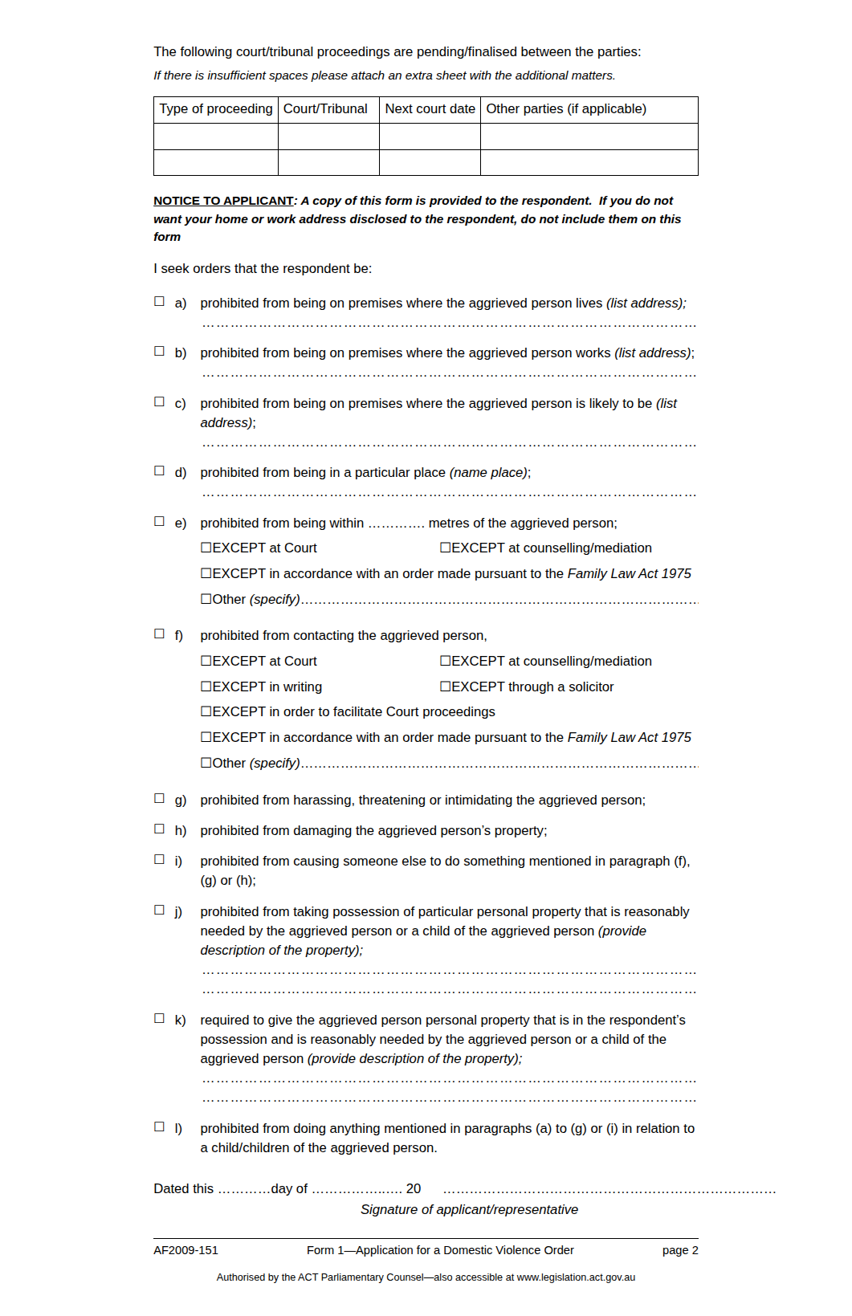The following court/tribunal proceedings are pending/finalised between the parties:
If there is insufficient spaces please attach an extra sheet with the additional matters.
| Type of proceeding | Court/Tribunal | Next court date | Other parties (if applicable) |
| --- | --- | --- | --- |
NOTICE TO APPLICANT: A copy of this form is provided to the respondent. If you do not want your home or work address disclosed to the respondent, do not include them on this form
I seek orders that the respondent be:
☐ a) prohibited from being on premises where the aggrieved person lives (list address); ……………………………………………………………………………………………………………
☐ b) prohibited from being on premises where the aggrieved person works (list address); …………………………………………………………………………………………………………….
☐ c) prohibited from being on premises where the aggrieved person is likely to be (list address); …………………………………………………………………………………………………………….
☐ d) prohibited from being in a particular place (name place); …………………………………………………………………………………………………………….
☐ e) prohibited from being within …………. metres of the aggrieved person;
☐EXCEPT at Court
☐EXCEPT at counselling/mediation
☐EXCEPT in accordance with an order made pursuant to the Family Law Act 1975
☐Other (specify)…………………………………………………………………………………………..................
☐ f) prohibited from contacting the aggrieved person,
☐EXCEPT at Court
☐EXCEPT at counselling/mediation
☐EXCEPT in writing
☐EXCEPT through a solicitor
☐EXCEPT in order to facilitate Court proceedings
☐EXCEPT in accordance with an order made pursuant to the Family Law Act 1975
☐Other (specify)…………………………………………………………………………………………………
☐ g) prohibited from harassing, threatening or intimidating the aggrieved person;
☐ h) prohibited from damaging the aggrieved person’s property;
☐ i) prohibited from causing someone else to do something mentioned in paragraph (f), (g) or (h);
☐ j) prohibited from taking possession of particular personal property that is reasonably needed by the aggrieved person or a child of the aggrieved person (provide description of the property); ……………………………………………………………………………………………………………………. …………………………………………………………………………………………………………………….
☐ k) required to give the aggrieved person personal property that is in the respondent’s possession and is reasonably needed by the aggrieved person or a child of the aggrieved person (provide description of the property); ………………………………………………………………………………………………………………….... …………………………………………………………………………………………………………………….
☐ l) prohibited from doing anything mentioned in paragraphs (a) to (g) or (i) in relation to a child/children of the aggrieved person.
Dated this …………day of ……………..…. 20
…………………………………………………………………
Signature of applicant/representative
AF2009-151
Form 1—Application for a Domestic Violence Order
page 2
Authorised by the ACT Parliamentary Counsel—also accessible at www.legislation.act.gov.au